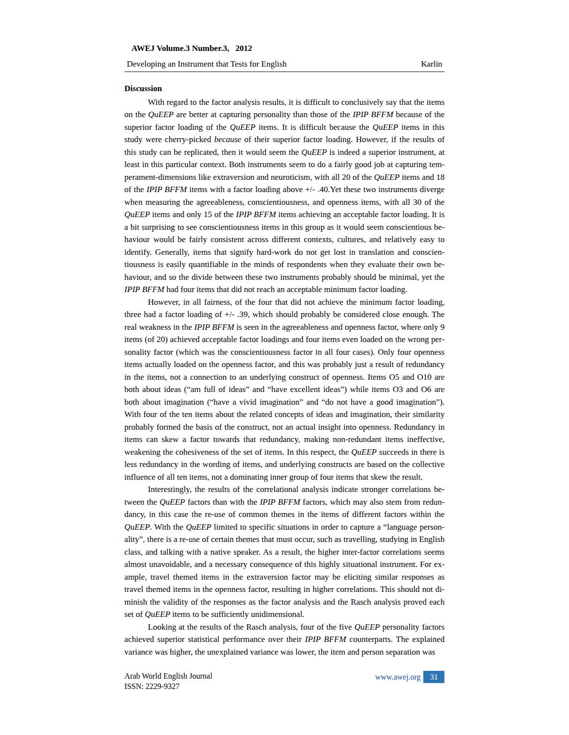AWEJ Volume.3 Number.3, 2012
Developing an Instrument that Tests for English Karlin
Discussion
With regard to the factor analysis results, it is difficult to conclusively say that the items on the QuEEP are better at capturing personality than those of the IPIP BFFM because of the superior factor loading of the QuEEP items. It is difficult because the QuEEP items in this study were cherry-picked because of their superior factor loading. However, if the results of this study can be replicated, then it would seem the QuEEP is indeed a superior instrument, at least in this particular context. Both instruments seem to do a fairly good job at capturing temperament-dimensions like extraversion and neuroticism, with all 20 of the QuEEP items and 18 of the IPIP BFFM items with a factor loading above +/- .40.Yet these two instruments diverge when measuring the agreeableness, conscientiousness, and openness items, with all 30 of the QuEEP items and only 15 of the IPIP BFFM items achieving an acceptable factor loading. It is a bit surprising to see conscientiousness items in this group as it would seem conscientious behaviour would be fairly consistent across different contexts, cultures, and relatively easy to identify. Generally, items that signify hard-work do not get lost in translation and conscientiousness is easily quantifiable in the minds of respondents when they evaluate their own behaviour, and so the divide between these two instruments probably should be minimal, yet the IPIP BFFM had four items that did not reach an acceptable minimum factor loading.
However, in all fairness, of the four that did not achieve the minimum factor loading, three had a factor loading of +/- .39, which should probably be considered close enough. The real weakness in the IPIP BFFM is seen in the agreeableness and openness factor, where only 9 items (of 20) achieved acceptable factor loadings and four items even loaded on the wrong personality factor (which was the conscientiousness factor in all four cases). Only four openness items actually loaded on the openness factor, and this was probably just a result of redundancy in the items, not a connection to an underlying construct of openness. Items O5 and O10 are both about ideas (“am full of ideas” and “have excellent ideas”) while items O3 and O6 are both about imagination (“have a vivid imagination” and “do not have a good imagination”). With four of the ten items about the related concepts of ideas and imagination, their similarity probably formed the basis of the construct, not an actual insight into openness. Redundancy in items can skew a factor towards that redundancy, making non-redundant items ineffective, weakening the cohesiveness of the set of items. In this respect, the QuEEP succeeds in there is less redundancy in the wording of items, and underlying constructs are based on the collective influence of all ten items, not a dominating inner group of four items that skew the result.
Interestingly, the results of the correlational analysis indicate stronger correlations between the QuEEP factors than with the IPIP BFFM factors, which may also stem from redundancy, in this case the re-use of common themes in the items of different factors within the QuEEP. With the QuEEP limited to specific situations in order to capture a “language personality”, there is a re-use of certain themes that must occur, such as travelling, studying in English class, and talking with a native speaker. As a result, the higher inter-factor correlations seems almost unavoidable, and a necessary consequence of this highly situational instrument. For example, travel themed items in the extraversion factor may be eliciting similar responses as travel themed items in the openness factor, resulting in higher correlations. This should not diminish the validity of the responses as the factor analysis and the Rasch analysis proved each set of QuEEP items to be sufficiently unidimensional.
Looking at the results of the Rasch analysis, four of the five QuEEP personality factors achieved superior statistical performance over their IPIP BFFM counterparts. The explained variance was higher, the unexplained variance was lower, the item and person separation was
Arab World English Journal ISSN: 2229-9327
www.awej.org 31